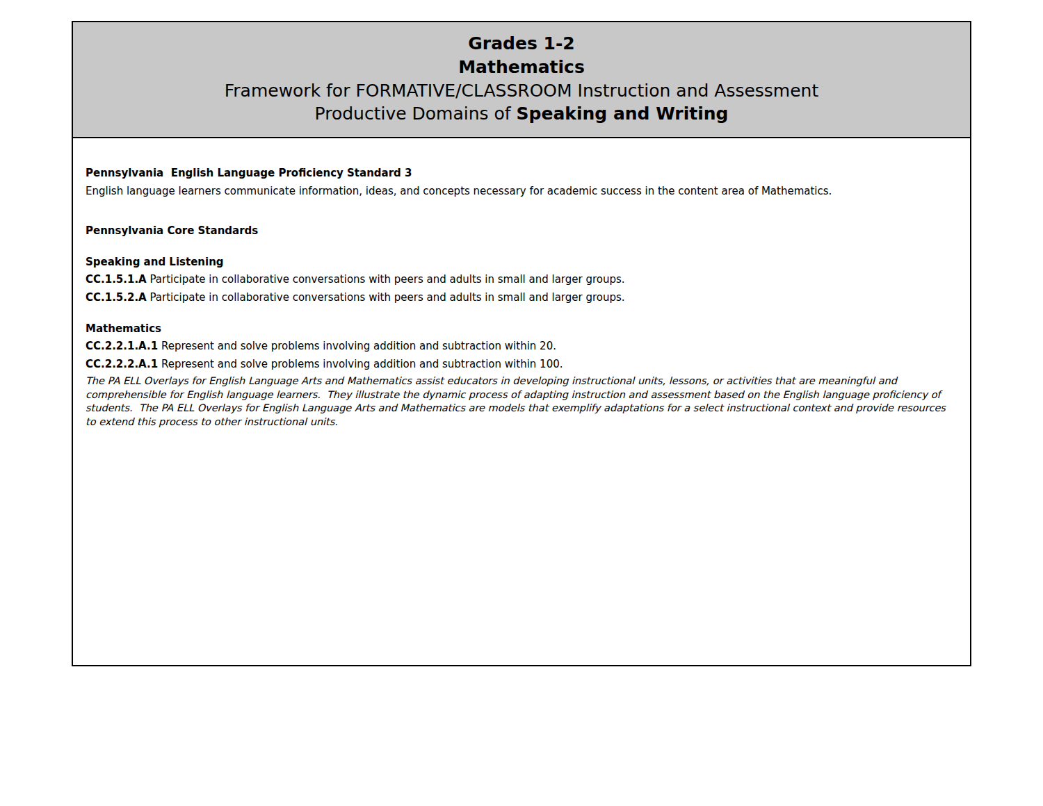Grades 1-2
Mathematics
Framework for FORMATIVE/CLASSROOM Instruction and Assessment
Productive Domains of Speaking and Writing
Pennsylvania English Language Proficiency Standard 3
English language learners communicate information, ideas, and concepts necessary for academic success in the content area of Mathematics.
Pennsylvania Core Standards
Speaking and Listening
CC.1.5.1.A Participate in collaborative conversations with peers and adults in small and larger groups.
CC.1.5.2.A Participate in collaborative conversations with peers and adults in small and larger groups.
Mathematics
CC.2.2.1.A.1 Represent and solve problems involving addition and subtraction within 20.
CC.2.2.2.A.1 Represent and solve problems involving addition and subtraction within 100.
The PA ELL Overlays for English Language Arts and Mathematics assist educators in developing instructional units, lessons, or activities that are meaningful and comprehensible for English language learners. They illustrate the dynamic process of adapting instruction and assessment based on the English language proficiency of students. The PA ELL Overlays for English Language Arts and Mathematics are models that exemplify adaptations for a select instructional context and provide resources to extend this process to other instructional units.